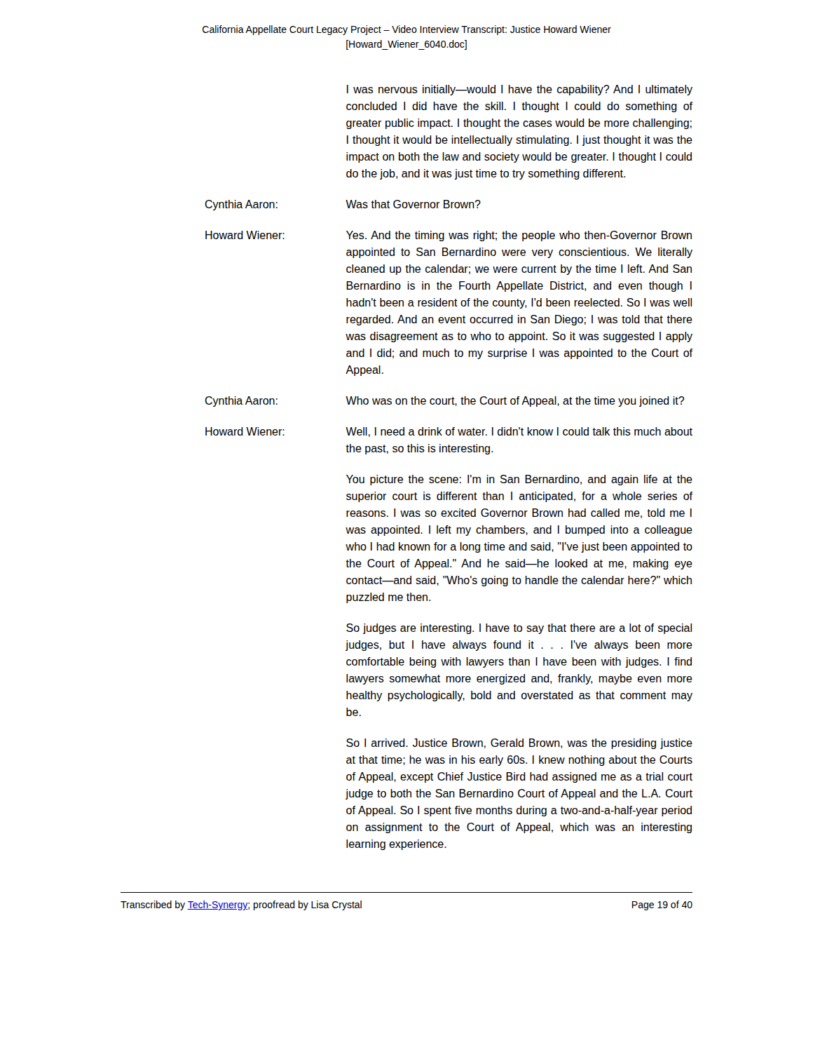California Appellate Court Legacy Project – Video Interview Transcript: Justice Howard Wiener [Howard_Wiener_6040.doc]
I was nervous initially—would I have the capability? And I ultimately concluded I did have the skill. I thought I could do something of greater public impact. I thought the cases would be more challenging; I thought it would be intellectually stimulating. I just thought it was the impact on both the law and society would be greater. I thought I could do the job, and it was just time to try something different.
Cynthia Aaron:
Was that Governor Brown?
Howard Wiener:
Yes. And the timing was right; the people who then-Governor Brown appointed to San Bernardino were very conscientious. We literally cleaned up the calendar; we were current by the time I left. And San Bernardino is in the Fourth Appellate District, and even though I hadn't been a resident of the county, I'd been reelected. So I was well regarded. And an event occurred in San Diego; I was told that there was disagreement as to who to appoint. So it was suggested I apply and I did; and much to my surprise I was appointed to the Court of Appeal.
Cynthia Aaron:
Who was on the court, the Court of Appeal, at the time you joined it?
Howard Wiener:
Well, I need a drink of water. I didn't know I could talk this much about the past, so this is interesting.
You picture the scene: I'm in San Bernardino, and again life at the superior court is different than I anticipated, for a whole series of reasons. I was so excited Governor Brown had called me, told me I was appointed. I left my chambers, and I bumped into a colleague who I had known for a long time and said, "I've just been appointed to the Court of Appeal." And he said—he looked at me, making eye contact—and said, "Who's going to handle the calendar here?" which puzzled me then.
So judges are interesting. I have to say that there are a lot of special judges, but I have always found it . . . I've always been more comfortable being with lawyers than I have been with judges. I find lawyers somewhat more energized and, frankly, maybe even more healthy psychologically, bold and overstated as that comment may be.
So I arrived. Justice Brown, Gerald Brown, was the presiding justice at that time; he was in his early 60s. I knew nothing about the Courts of Appeal, except Chief Justice Bird had assigned me as a trial court judge to both the San Bernardino Court of Appeal and the L.A. Court of Appeal. So I spent five months during a two-and-a-half-year period on assignment to the Court of Appeal, which was an interesting learning experience.
Transcribed by Tech-Synergy; proofread by Lisa Crystal
Page 19 of 40